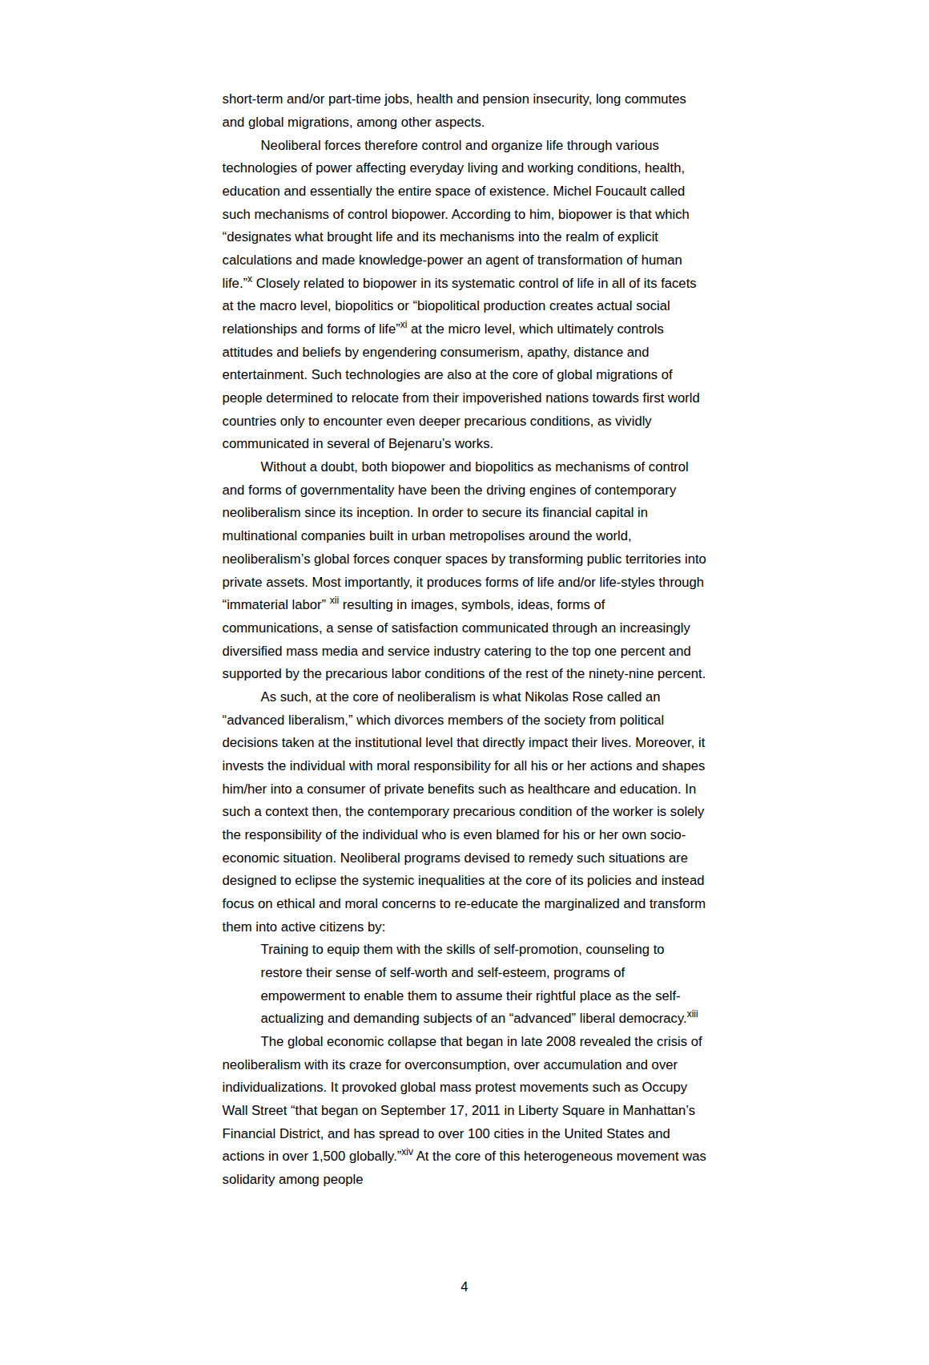short-term and/or part-time jobs, health and pension insecurity, long commutes and global migrations, among other aspects.
Neoliberal forces therefore control and organize life through various technologies of power affecting everyday living and working conditions, health, education and essentially the entire space of existence. Michel Foucault called such mechanisms of control biopower. According to him, biopower is that which “designates what brought life and its mechanisms into the realm of explicit calculations and made knowledge-power an agent of transformation of human life.”x Closely related to biopower in its systematic control of life in all of its facets at the macro level, biopolitics or “biopolitical production creates actual social relationships and forms of life”xi at the micro level, which ultimately controls attitudes and beliefs by engendering consumerism, apathy, distance and entertainment. Such technologies are also at the core of global migrations of people determined to relocate from their impoverished nations towards first world countries only to encounter even deeper precarious conditions, as vividly communicated in several of Bejenaru’s works.
Without a doubt, both biopower and biopolitics as mechanisms of control and forms of governmentality have been the driving engines of contemporary neoliberalism since its inception. In order to secure its financial capital in multinational companies built in urban metropolises around the world, neoliberalism’s global forces conquer spaces by transforming public territories into private assets. Most importantly, it produces forms of life and/or life-styles through “immaterial labor” xii resulting in images, symbols, ideas, forms of communications, a sense of satisfaction communicated through an increasingly diversified mass media and service industry catering to the top one percent and supported by the precarious labor conditions of the rest of the ninety-nine percent.
As such, at the core of neoliberalism is what Nikolas Rose called an “advanced liberalism,” which divorces members of the society from political decisions taken at the institutional level that directly impact their lives. Moreover, it invests the individual with moral responsibility for all his or her actions and shapes him/her into a consumer of private benefits such as healthcare and education. In such a context then, the contemporary precarious condition of the worker is solely the responsibility of the individual who is even blamed for his or her own socio-economic situation. Neoliberal programs devised to remedy such situations are designed to eclipse the systemic inequalities at the core of its policies and instead focus on ethical and moral concerns to re-educate the marginalized and transform them into active citizens by:
Training to equip them with the skills of self-promotion, counseling to restore their sense of self-worth and self-esteem, programs of empowerment to enable them to assume their rightful place as the self-actualizing and demanding subjects of an “advanced” liberal democracy.xiii
The global economic collapse that began in late 2008 revealed the crisis of neoliberalism with its craze for overconsumption, over accumulation and over individualizations. It provoked global mass protest movements such as Occupy Wall Street “that began on September 17, 2011 in Liberty Square in Manhattan’s Financial District, and has spread to over 100 cities in the United States and actions in over 1,500 globally.”xiv At the core of this heterogeneous movement was solidarity among people
4